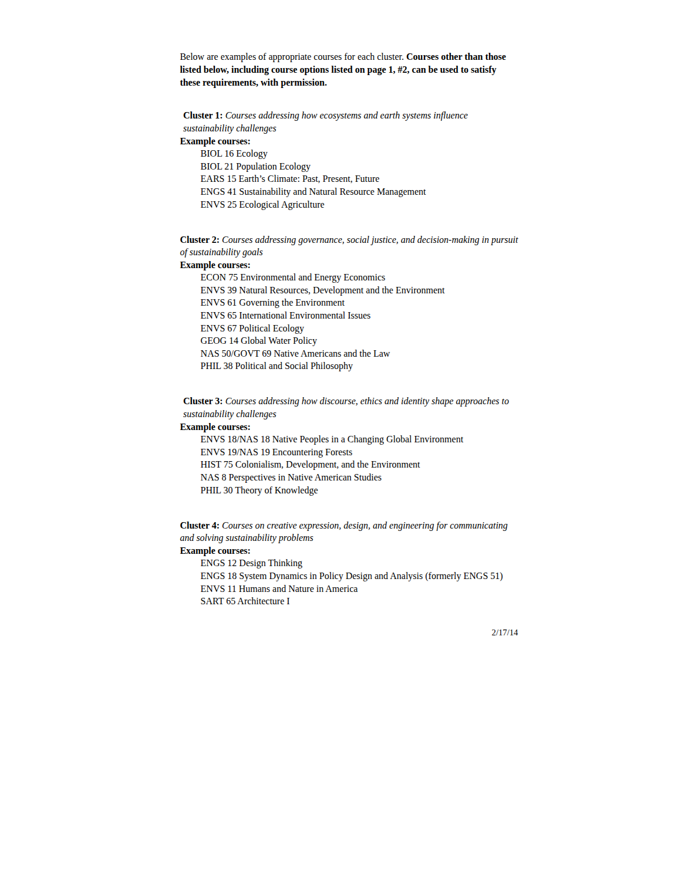Below are examples of appropriate courses for each cluster. Courses other than those listed below, including course options listed on page 1, #2, can be used to satisfy these requirements, with permission.
Cluster 1: Courses addressing how ecosystems and earth systems influence sustainability challenges
Example courses:
BIOL 16 Ecology
BIOL 21 Population Ecology
EARS 15 Earth’s Climate: Past, Present, Future
ENGS 41 Sustainability and Natural Resource Management
ENVS 25 Ecological Agriculture
Cluster 2: Courses addressing governance, social justice, and decision-making in pursuit of sustainability goals
Example courses:
ECON 75 Environmental and Energy Economics
ENVS 39 Natural Resources, Development and the Environment
ENVS 61 Governing the Environment
ENVS 65 International Environmental Issues
ENVS 67 Political Ecology
GEOG 14 Global Water Policy
NAS 50/GOVT 69 Native Americans and the Law
PHIL 38 Political and Social Philosophy
Cluster 3: Courses addressing how discourse, ethics and identity shape approaches to sustainability challenges
Example courses:
ENVS 18/NAS 18 Native Peoples in a Changing Global Environment
ENVS 19/NAS 19 Encountering Forests
HIST 75 Colonialism, Development, and the Environment
NAS 8 Perspectives in Native American Studies
PHIL 30 Theory of Knowledge
Cluster 4: Courses on creative expression, design, and engineering for communicating and solving sustainability problems
Example courses:
ENGS 12 Design Thinking
ENGS 18 System Dynamics in Policy Design and Analysis (formerly ENGS 51)
ENVS 11 Humans and Nature in America
SART 65 Architecture I
2/17/14